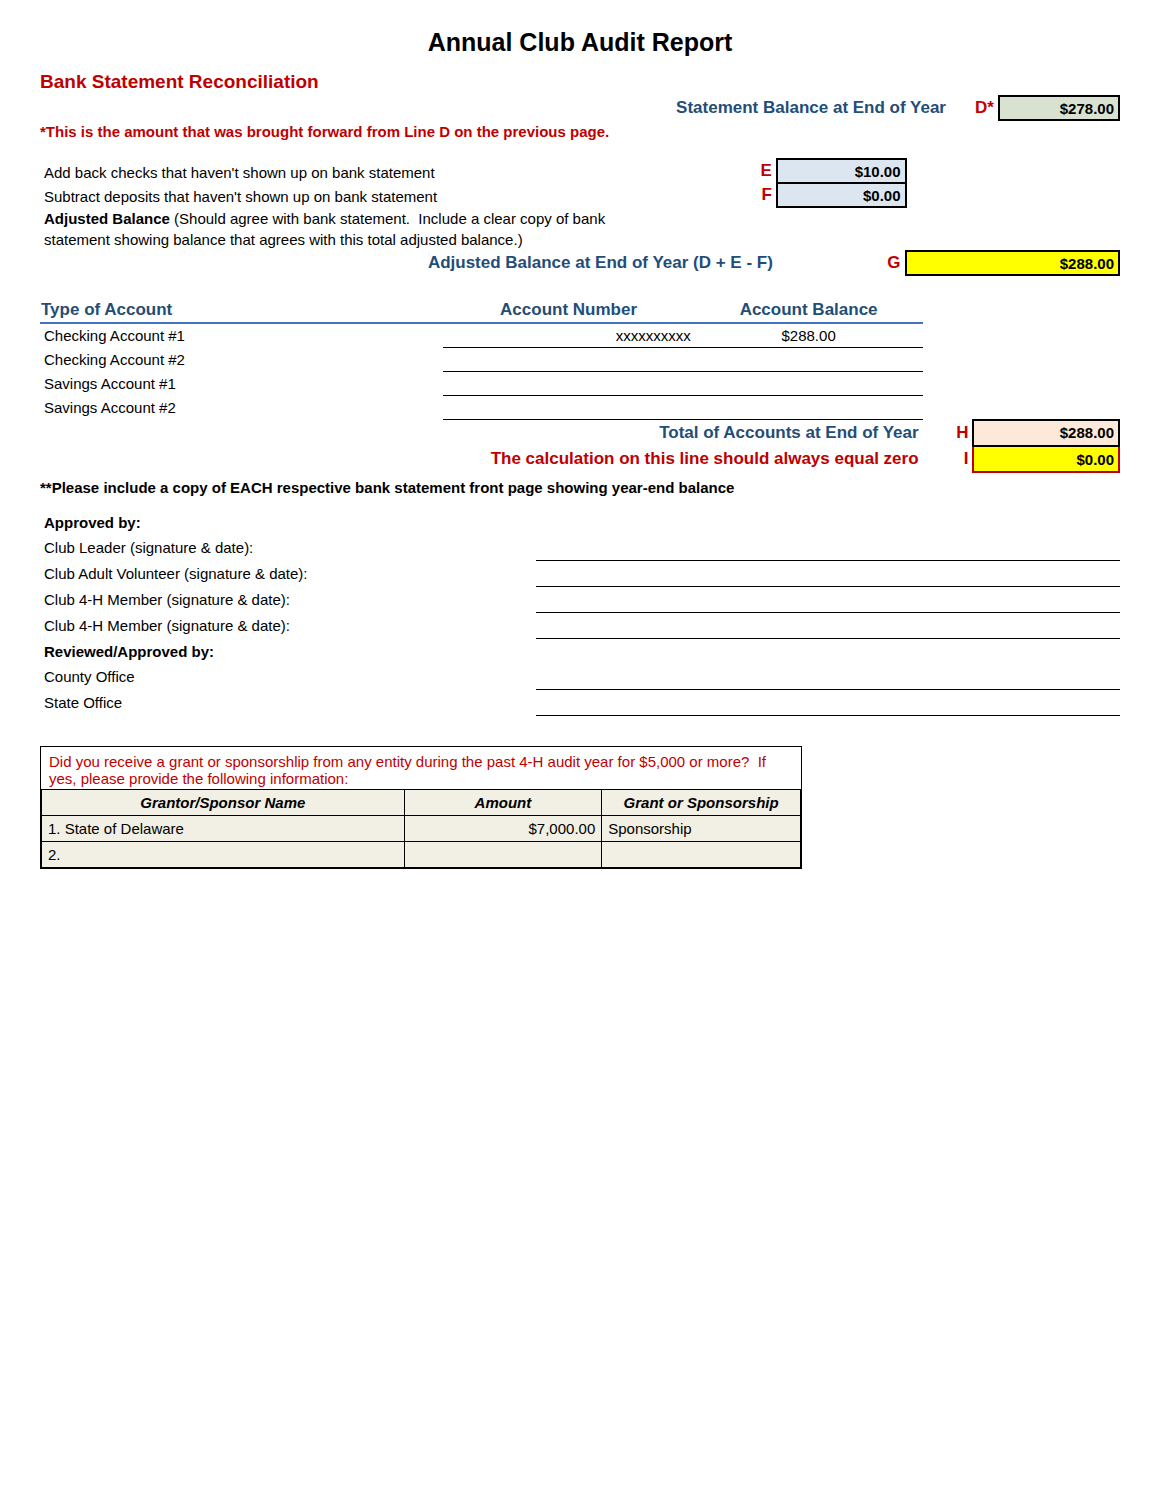Annual Club Audit Report
Bank Statement Reconciliation
| Statement Balance at End of Year | D* | $278.00 |
*This is the amount that was brought forward from Line D on the previous page.
| Add back checks that haven't shown up on bank statement | E | $10.00 | |
| Subtract deposits that haven't shown up on bank statement | F | $0.00 | |
| Adjusted Balance (Should agree with bank statement. Include a clear copy of bank |
| statement showing balance that agrees with this total adjusted balance.) |
| Adjusted Balance at End of Year (D + E - F) | G | $288.00 |
| Type of Account | Account Number | Account Balance | | |
| --- | --- | --- | --- | --- |
| Checking Account #1 | xxxxxxxxxx | $288.00 | | |
| Checking Account #2 | | | | |
| Savings Account #1 | | | | |
| Savings Account #2 | | | | |
| Total of Accounts at End of Year | H | $288.00 |
| The calculation on this line should always equal zero | I | $0.00 |
**Please include a copy of EACH respective bank statement front page showing year-end balance
| Approved by: |
| Club Leader (signature & date): | |
| Club Adult Volunteer (signature & date): | |
| Club 4-H Member (signature & date): | |
| Club 4-H Member (signature & date): | |
| Reviewed/Approved by: |
| County Office | |
| State Office | |
Did you receive a grant or sponsorshlip from any entity during the past 4-H audit year for $5,000 or more? If yes, please provide the following information:
| Grantor/Sponsor Name | Amount | Grant or Sponsorship |
| --- | --- | --- |
| 1. State of Delaware | $7,000.00 | Sponsorship |
| 2. | | |